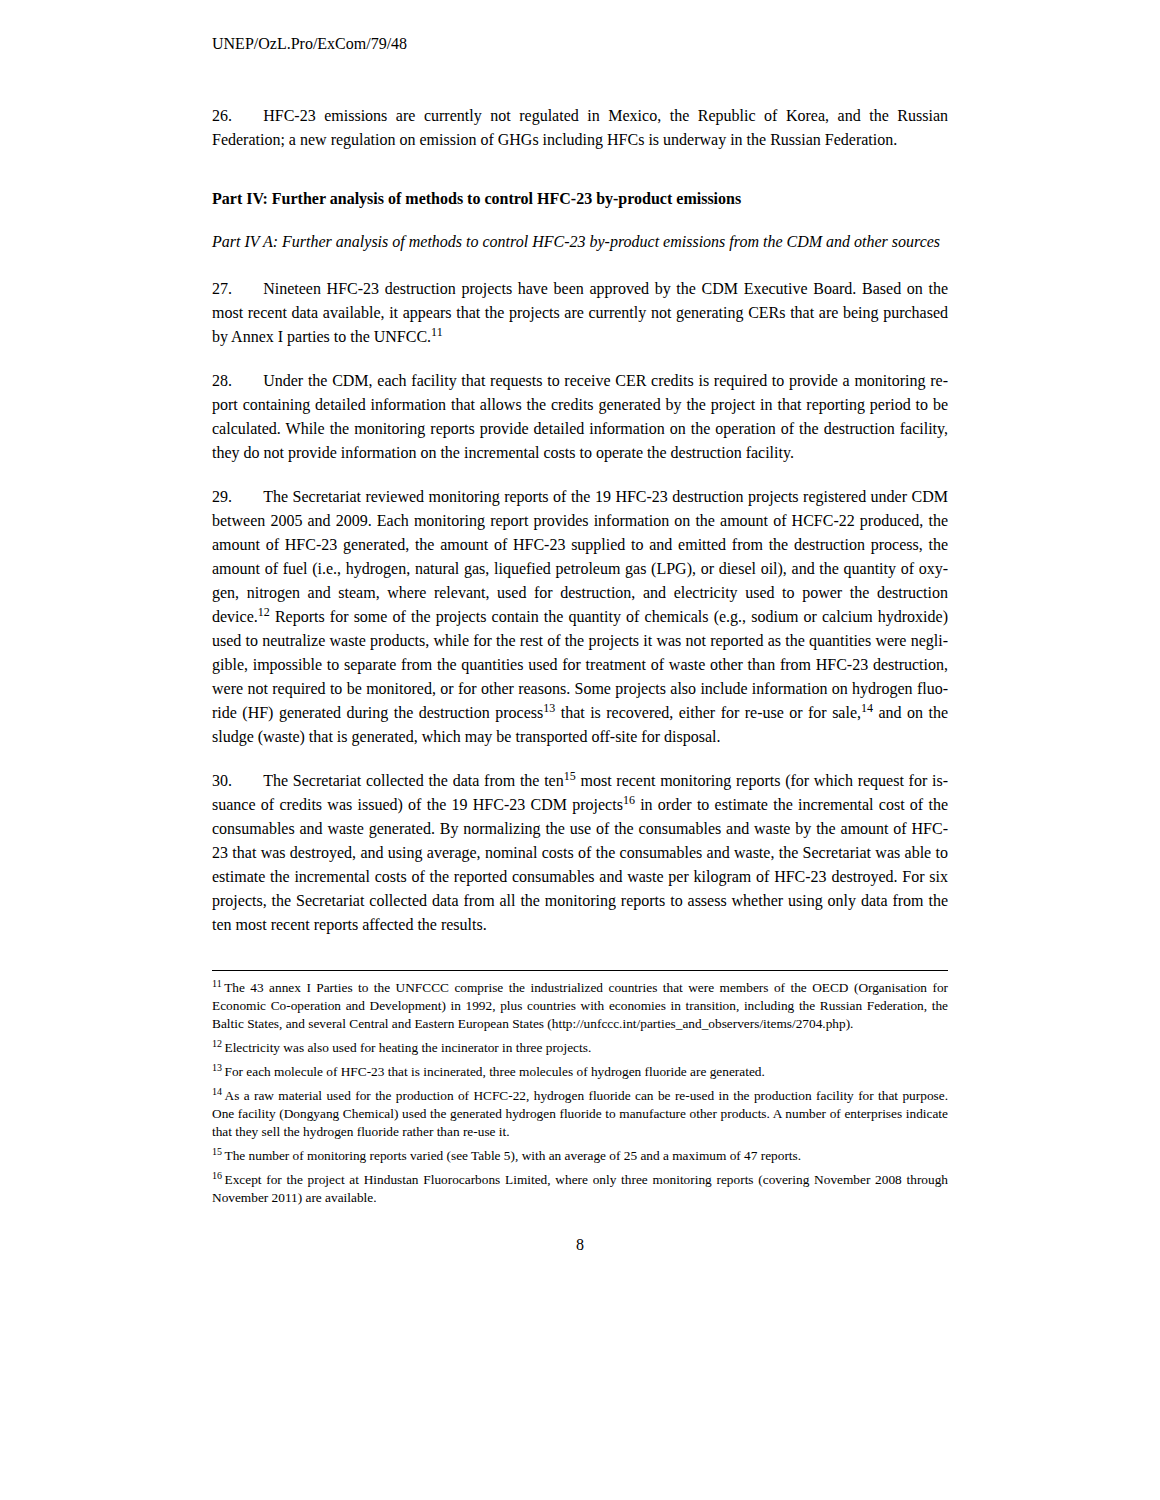UNEP/OzL.Pro/ExCom/79/48
26. HFC-23 emissions are currently not regulated in Mexico, the Republic of Korea, and the Russian Federation; a new regulation on emission of GHGs including HFCs is underway in the Russian Federation.
Part IV: Further analysis of methods to control HFC-23 by-product emissions
Part IV A: Further analysis of methods to control HFC-23 by-product emissions from the CDM and other sources
27. Nineteen HFC-23 destruction projects have been approved by the CDM Executive Board. Based on the most recent data available, it appears that the projects are currently not generating CERs that are being purchased by Annex I parties to the UNFCC.11
28. Under the CDM, each facility that requests to receive CER credits is required to provide a monitoring report containing detailed information that allows the credits generated by the project in that reporting period to be calculated. While the monitoring reports provide detailed information on the operation of the destruction facility, they do not provide information on the incremental costs to operate the destruction facility.
29. The Secretariat reviewed monitoring reports of the 19 HFC-23 destruction projects registered under CDM between 2005 and 2009. Each monitoring report provides information on the amount of HCFC-22 produced, the amount of HFC-23 generated, the amount of HFC-23 supplied to and emitted from the destruction process, the amount of fuel (i.e., hydrogen, natural gas, liquefied petroleum gas (LPG), or diesel oil), and the quantity of oxygen, nitrogen and steam, where relevant, used for destruction, and electricity used to power the destruction device.12 Reports for some of the projects contain the quantity of chemicals (e.g., sodium or calcium hydroxide) used to neutralize waste products, while for the rest of the projects it was not reported as the quantities were negligible, impossible to separate from the quantities used for treatment of waste other than from HFC-23 destruction, were not required to be monitored, or for other reasons. Some projects also include information on hydrogen fluoride (HF) generated during the destruction process13 that is recovered, either for re-use or for sale,14 and on the sludge (waste) that is generated, which may be transported off-site for disposal.
30. The Secretariat collected the data from the ten15 most recent monitoring reports (for which request for issuance of credits was issued) of the 19 HFC-23 CDM projects16 in order to estimate the incremental cost of the consumables and waste generated. By normalizing the use of the consumables and waste by the amount of HFC-23 that was destroyed, and using average, nominal costs of the consumables and waste, the Secretariat was able to estimate the incremental costs of the reported consumables and waste per kilogram of HFC-23 destroyed. For six projects, the Secretariat collected data from all the monitoring reports to assess whether using only data from the ten most recent reports affected the results.
11The 43 annex I Parties to the UNFCCC comprise the industrialized countries that were members of the OECD (Organisation for Economic Co-operation and Development) in 1992, plus countries with economies in transition, including the Russian Federation, the Baltic States, and several Central and Eastern European States (http://unfccc.int/parties_and_observers/items/2704.php).
12Electricity was also used for heating the incinerator in three projects.
13For each molecule of HFC-23 that is incinerated, three molecules of hydrogen fluoride are generated.
14As a raw material used for the production of HCFC-22, hydrogen fluoride can be re-used in the production facility for that purpose. One facility (Dongyang Chemical) used the generated hydrogen fluoride to manufacture other products. A number of enterprises indicate that they sell the hydrogen fluoride rather than re-use it.
15The number of monitoring reports varied (see Table 5), with an average of 25 and a maximum of 47 reports.
16Except for the project at Hindustan Fluorocarbons Limited, where only three monitoring reports (covering November 2008 through November 2011) are available.
8